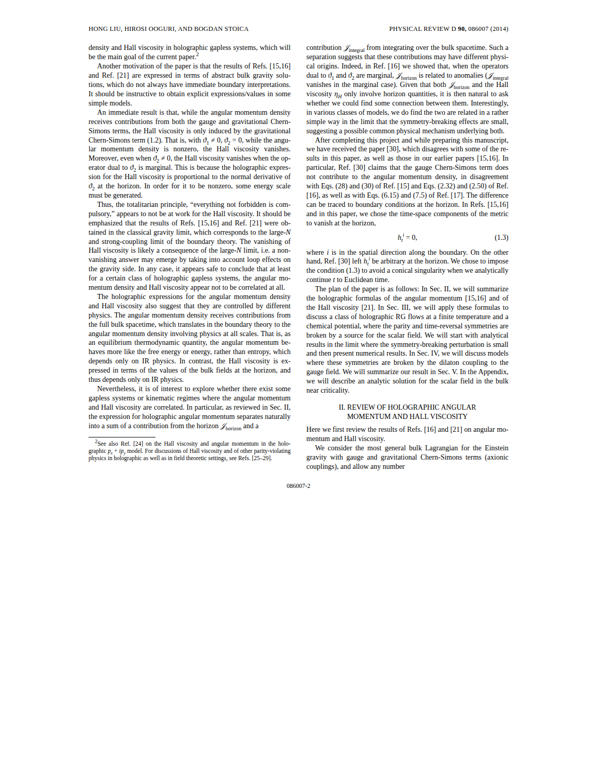Hong Liu, Hirosi Ooguri, and Bogdan Stoica Physical Review D 90, 086007 (2014)
density and Hall viscosity in holographic gapless systems, which will be the main goal of the current paper.2
Another motivation of the paper is that the results of Refs. [15,16] and Ref. [21] are expressed in terms of abstract bulk gravity solutions, which do not always have immediate boundary interpretations. It should be instructive to obtain explicit expressions/values in some simple models.
An immediate result is that, while the angular momentum density receives contributions from both the gauge and gravitational Chern-Simons terms, the Hall viscosity is only induced by the gravitational Chern-Simons term (1.2). That is, with ϑ1 ≠ 0, ϑ2 = 0, while the angular momentum density is nonzero, the Hall viscosity vanishes. Moreover, even when ϑ2 ≠ 0, the Hall viscosity vanishes when the operator dual to ϑ2 is marginal. This is because the holographic expression for the Hall viscosity is proportional to the normal derivative of ϑ2 at the horizon. In order for it to be nonzero, some energy scale must be generated.
Thus, the totalitarian principle, “everything not forbidden is compulsory,” appears to not be at work for the Hall viscosity. It should be emphasized that the results of Refs. [15,16] and Ref. [21] were obtained in the classical gravity limit, which corresponds to the large-N and strong-coupling limit of the boundary theory. The vanishing of Hall viscosity is likely a consequence of the large-N limit, i.e. a nonvanishing answer may emerge by taking into account loop effects on the gravity side. In any case, it appears safe to conclude that at least for a certain class of holographic gapless systems, the angular momentum density and Hall viscosity appear not to be correlated at all.
The holographic expressions for the angular momentum density and Hall viscosity also suggest that they are controlled by different physics. The angular momentum density receives contributions from the full bulk spacetime, which translates in the boundary theory to the angular momentum density involving physics at all scales. That is, as an equilibrium thermodynamic quantity, the angular momentum behaves more like the free energy or energy, rather than entropy, which depends only on IR physics. In contrast, the Hall viscosity is expressed in terms of the values of the bulk fields at the horizon, and thus depends only on IR physics.
Nevertheless, it is of interest to explore whether there exist some gapless systems or kinematic regimes where the angular momentum and Hall viscosity are correlated. In particular, as reviewed in Sec. II, the expression for holographic angular momentum separates naturally into a sum of a contribution from the horizon 𝒥horizon and a
2See also Ref. [24] on the Hall viscosity and angular momentum in the holographic px + ipy model. For discussions of Hall viscosity and of other parity-violating physics in holographic as well as in field theoretic settings, see Refs. [25–29].
contribution 𝒥integral from integrating over the bulk spacetime. Such a separation suggests that these contributions may have different physical origins. Indeed, in Ref. [16] we showed that, when the operators dual to ϑ1 and ϑ2 are marginal, 𝒥horizon is related to anomalies (𝒥integral vanishes in the marginal case). Given that both 𝒥horizon and the Hall viscosity ηH only involve horizon quantities, it is then natural to ask whether we could find some connection between them. Interestingly, in various classes of models, we do find the two are related in a rather simple way in the limit that the symmetry-breaking effects are small, suggesting a possible common physical mechanism underlying both.
After completing this project and while preparing this manuscript, we have received the paper [30], which disagrees with some of the results in this paper, as well as those in our earlier papers [15,16]. In particular, Ref. [30] claims that the gauge Chern-Simons term does not contribute to the angular momentum density, in disagreement with Eqs. (28) and (30) of Ref. [15] and Eqs. (2.32) and (2.50) of Ref. [16], as well as with Eqs. (6.15) and (7.5) of Ref. [17]. The difference can be traced to boundary conditions at the horizon. In Refs. [15,16] and in this paper, we chose the time-space components of the metric to vanish at the horizon,
hti = 0, (1.3)
where i is in the spatial direction along the boundary. On the other hand, Ref. [30] left hti be arbitrary at the horizon. We chose to impose the condition (1.3) to avoid a conical singularity when we analytically continue t to Euclidean time.
The plan of the paper is as follows: In Sec. II, we will summarize the holographic formulas of the angular momentum [15,16] and of the Hall viscosity [21]. In Sec. III, we will apply these formulas to discuss a class of holographic RG flows at a finite temperature and a chemical potential, where the parity and time-reversal symmetries are broken by a source for the scalar field. We will start with analytical results in the limit where the symmetry-breaking perturbation is small and then present numerical results. In Sec. IV, we will discuss models where these symmetries are broken by the dilaton coupling to the gauge field. We will summarize our result in Sec. V. In the Appendix, we will describe an analytic solution for the scalar field in the bulk near criticality.
II. Review of Holographic Angular
Momentum and Hall Viscosity
Here we first review the results of Refs. [16] and [21] on angular momentum and Hall viscosity.
We consider the most general bulk Lagrangian for the Einstein gravity with gauge and gravitational Chern-Simons terms (axionic couplings), and allow any number
086007-2